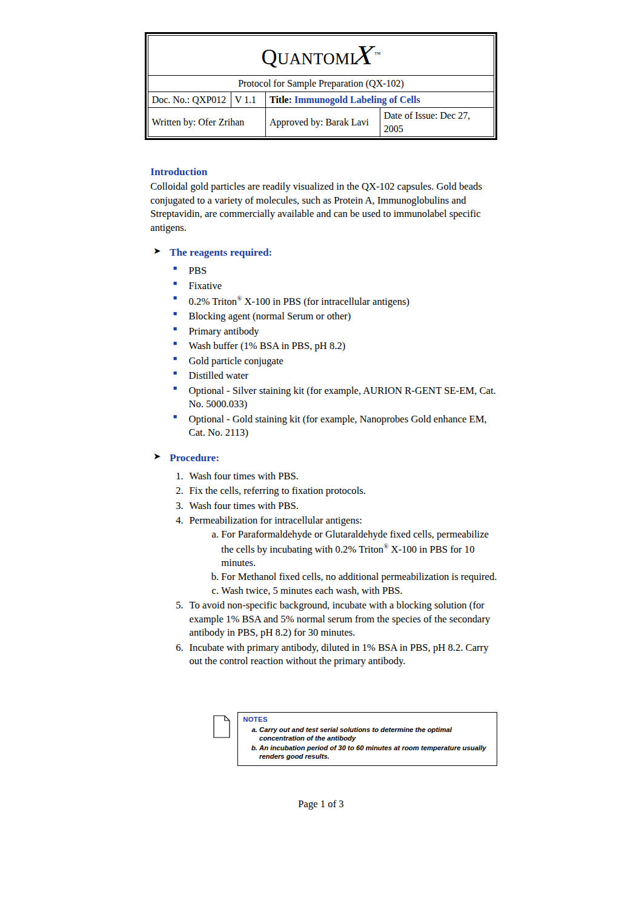| Q UANTOMI X ™ |
| Protocol for Sample Preparation (QX-102) |
| Doc. No.: QXP012 | V 1.1 | Title: Immunogold Labeling of Cells |
| Written by: Ofer Zrihan | Approved by: Barak Lavi | Date of Issue: Dec 27, 2005 |
Introduction
Colloidal gold particles are readily visualized in the QX-102 capsules. Gold beads conjugated to a variety of molecules, such as Protein A, Immunoglobulins and Streptavidin, are commercially available and can be used to immunolabel specific antigens.
The reagents required:
PBS
Fixative
0.2% Triton® X-100 in PBS (for intracellular antigens)
Blocking agent (normal Serum or other)
Primary antibody
Wash buffer (1% BSA in PBS, pH 8.2)
Gold particle conjugate
Distilled water
Optional - Silver staining kit (for example, AURION R-GENT SE-EM, Cat. No. 5000.033)
Optional - Gold staining kit (for example, Nanoprobes Gold enhance EM, Cat. No. 2113)
Procedure:
Wash four times with PBS.
Fix the cells, referring to fixation protocols.
Wash four times with PBS.
Permeabilization for intracellular antigens:
For Paraformaldehyde or Glutaraldehyde fixed cells, permeabilize the cells by incubating with 0.2% Triton® X-100 in PBS for 10 minutes.
For Methanol fixed cells, no additional permeabilization is required.
Wash twice, 5 minutes each wash, with PBS.
To avoid non-specific background, incubate with a blocking solution (for example 1% BSA and 5% normal serum from the species of the secondary antibody in PBS, pH 8.2) for 30 minutes.
Incubate with primary antibody, diluted in 1% BSA in PBS, pH 8.2. Carry out the control reaction without the primary antibody.
NOTES
Carry out and test serial solutions to determine the optimal concentration of the antibody
An incubation period of 30 to 60 minutes at room temperature usually renders good results.
Page 1 of 3